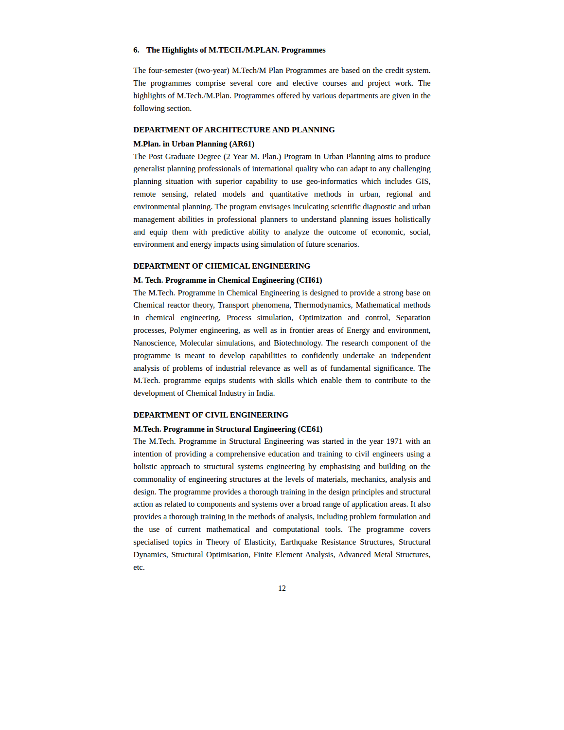6. The Highlights of M.TECH./M.PLAN. Programmes
The four-semester (two-year) M.Tech/M Plan Programmes are based on the credit system. The programmes comprise several core and elective courses and project work. The highlights of M.Tech./M.Plan. Programmes offered by various departments are given in the following section.
DEPARTMENT OF ARCHITECTURE AND PLANNING
M.Plan. in Urban Planning (AR61)
The Post Graduate Degree (2 Year M. Plan.) Program in Urban Planning aims to produce generalist planning professionals of international quality who can adapt to any challenging planning situation with superior capability to use geo-informatics which includes GIS, remote sensing, related models and quantitative methods in urban, regional and environmental planning. The program envisages inculcating scientific diagnostic and urban management abilities in professional planners to understand planning issues holistically and equip them with predictive ability to analyze the outcome of economic, social, environment and energy impacts using simulation of future scenarios.
DEPARTMENT OF CHEMICAL ENGINEERING
M. Tech. Programme in Chemical Engineering (CH61)
The M.Tech. Programme in Chemical Engineering is designed to provide a strong base on Chemical reactor theory, Transport phenomena, Thermodynamics, Mathematical methods in chemical engineering, Process simulation, Optimization and control, Separation processes, Polymer engineering, as well as in frontier areas of Energy and environment, Nanoscience, Molecular simulations, and Biotechnology. The research component of the programme is meant to develop capabilities to confidently undertake an independent analysis of problems of industrial relevance as well as of fundamental significance. The M.Tech. programme equips students with skills which enable them to contribute to the development of Chemical Industry in India.
DEPARTMENT OF CIVIL ENGINEERING
M.Tech. Programme in Structural Engineering (CE61)
The M.Tech. Programme in Structural Engineering was started in the year 1971 with an intention of providing a comprehensive education and training to civil engineers using a holistic approach to structural systems engineering by emphasising and building on the commonality of engineering structures at the levels of materials, mechanics, analysis and design. The programme provides a thorough training in the design principles and structural action as related to components and systems over a broad range of application areas. It also provides a thorough training in the methods of analysis, including problem formulation and the use of current mathematical and computational tools. The programme covers specialised topics in Theory of Elasticity, Earthquake Resistance Structures, Structural Dynamics, Structural Optimisation, Finite Element Analysis, Advanced Metal Structures, etc.
12